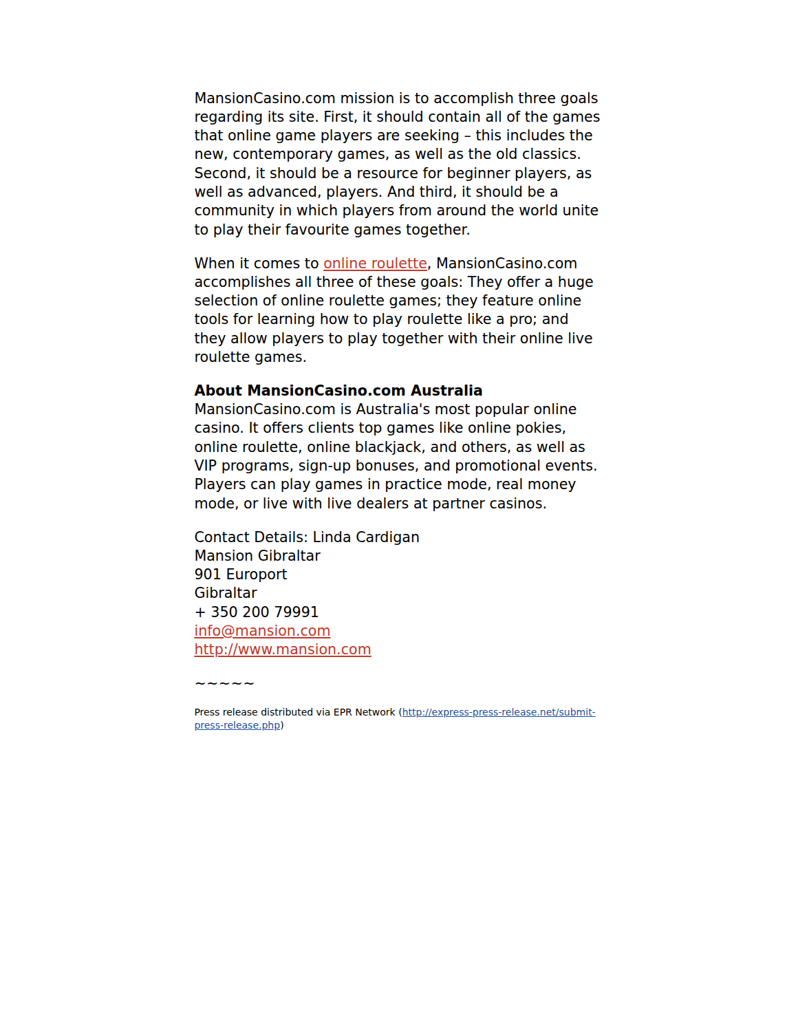MansionCasino.com mission is to accomplish three goals regarding its site. First, it should contain all of the games that online game players are seeking – this includes the new, contemporary games, as well as the old classics. Second, it should be a resource for beginner players, as well as advanced, players. And third, it should be a community in which players from around the world unite to play their favourite games together.
When it comes to online roulette, MansionCasino.com accomplishes all three of these goals: They offer a huge selection of online roulette games; they feature online tools for learning how to play roulette like a pro; and they allow players to play together with their online live roulette games.
About MansionCasino.com Australia
MansionCasino.com is Australia's most popular online casino. It offers clients top games like online pokies, online roulette, online blackjack, and others, as well as VIP programs, sign-up bonuses, and promotional events. Players can play games in practice mode, real money mode, or live with live dealers at partner casinos.
Contact Details: Linda Cardigan
Mansion Gibraltar
901 Europort
Gibraltar
+ 350 200 79991
info@mansion.com
http://www.mansion.com
~~~~~
Press release distributed via EPR Network (http://express-press-release.net/submit-press-release.php)